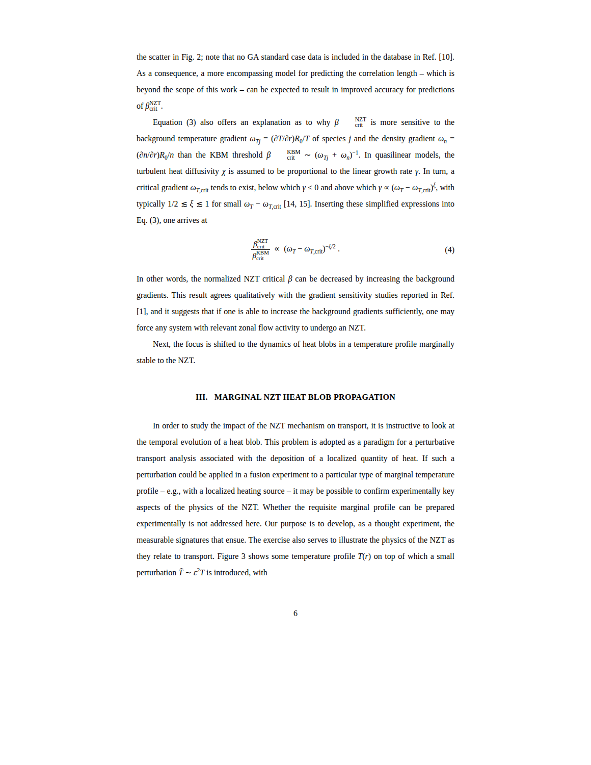the scatter in Fig. 2; note that no GA standard case data is included in the database in Ref. [10]. As a consequence, a more encompassing model for predicting the correlation length – which is beyond the scope of this work – can be expected to result in improved accuracy for predictions of βNZTcrit.
Equation (3) also offers an explanation as to why βNZTcrit is more sensitive to the background temperature gradient ωTj = (∂T/∂r)R0/T of species j and the density gradient ωn = (∂n/∂r)R0/n than the KBM threshold βKBMcrit ∼ (ωTj + ωn)−1. In quasilinear models, the turbulent heat diffusivity χ is assumed to be proportional to the linear growth rate γ. In turn, a critical gradient ωT,crit tends to exist, below which γ ≤ 0 and above which γ ∝ (ωT − ωT,crit)ξ, with typically 1/2 ≲ ξ ≲ 1 for small ωT − ωT,crit [14, 15]. Inserting these simplified expressions into Eq. (3), one arrives at
βNZTcrit βKBMcrit ∝ (ωT − ωT,crit)−ξ/2 . (4)
In other words, the normalized NZT critical β can be decreased by increasing the background gradients. This result agrees qualitatively with the gradient sensitivity studies reported in Ref. [1], and it suggests that if one is able to increase the background gradients sufficiently, one may force any system with relevant zonal flow activity to undergo an NZT.
Next, the focus is shifted to the dynamics of heat blobs in a temperature profile marginally stable to the NZT.
III. MARGINAL NZT HEAT BLOB PROPAGATION
In order to study the impact of the NZT mechanism on transport, it is instructive to look at the temporal evolution of a heat blob. This problem is adopted as a paradigm for a perturbative transport analysis associated with the deposition of a localized quantity of heat. If such a perturbation could be applied in a fusion experiment to a particular type of marginal temperature profile – e.g., with a localized heating source – it may be possible to confirm experimentally key aspects of the physics of the NZT. Whether the requisite marginal profile can be prepared experimentally is not addressed here. Our purpose is to develop, as a thought experiment, the measurable signatures that ensue. The exercise also serves to illustrate the physics of the NZT as they relate to transport. Figure 3 shows some temperature profile T(r) on top of which a small perturbation T̃ ∼ ε2T is introduced, with
6